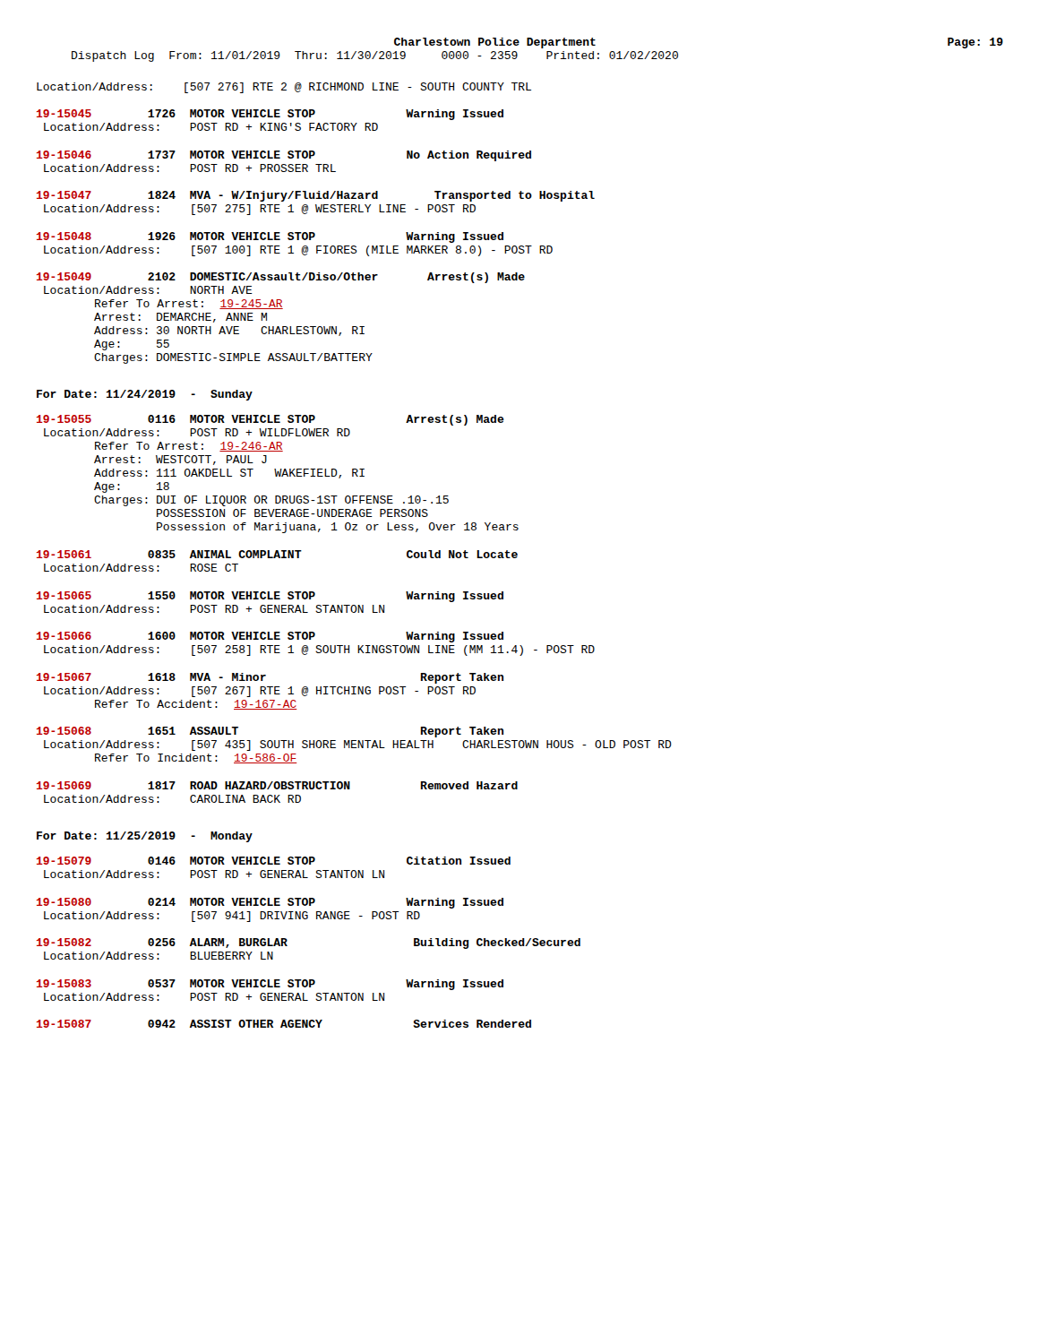Charlestown Police Department Page: 19
Dispatch Log From: 11/01/2019 Thru: 11/30/2019 0000 - 2359 Printed: 01/02/2020
Location/Address: [507 276] RTE 2 @ RICHMOND LINE - SOUTH COUNTY TRL
19-15045 1726 MOTOR VEHICLE STOP Warning Issued
Location/Address: POST RD + KING'S FACTORY RD
19-15046 1737 MOTOR VEHICLE STOP No Action Required
Location/Address: POST RD + PROSSER TRL
19-15047 1824 MVA - W/Injury/Fluid/Hazard Transported to Hospital
Location/Address: [507 275] RTE 1 @ WESTERLY LINE - POST RD
19-15048 1926 MOTOR VEHICLE STOP Warning Issued
Location/Address: [507 100] RTE 1 @ FIORES (MILE MARKER 8.0) - POST RD
19-15049 2102 DOMESTIC/Assault/Diso/Other Arrest(s) Made
Location/Address: NORTH AVE
Refer To Arrest: 19-245-AR
| Arrest: | DEMARCHE, ANNE M |
| Address: | 30 NORTH AVE CHARLESTOWN, RI |
| Age: | 55 |
| Charges: | DOMESTIC-SIMPLE ASSAULT/BATTERY |
For Date: 11/24/2019 - Sunday
19-15055 0116 MOTOR VEHICLE STOP Arrest(s) Made
Location/Address: POST RD + WILDFLOWER RD
Refer To Arrest: 19-246-AR
| Arrest: | WESTCOTT, PAUL J |
| Address: | 111 OAKDELL ST WAKEFIELD, RI |
| Age: | 18 |
| Charges: | DUI OF LIQUOR OR DRUGS-1ST OFFENSE .10-.15 POSSESSION OF BEVERAGE-UNDERAGE PERSONS Possession of Marijuana, 1 Oz or Less, Over 18 Years |
19-15061 0835 ANIMAL COMPLAINT Could Not Locate
Location/Address: ROSE CT
19-15065 1550 MOTOR VEHICLE STOP Warning Issued
Location/Address: POST RD + GENERAL STANTON LN
19-15066 1600 MOTOR VEHICLE STOP Warning Issued
Location/Address: [507 258] RTE 1 @ SOUTH KINGSTOWN LINE (MM 11.4) - POST RD
19-15067 1618 MVA - Minor Report Taken
Location/Address: [507 267] RTE 1 @ HITCHING POST - POST RD
Refer To Accident: 19-167-AC
19-15068 1651 ASSAULT Report Taken
Location/Address: [507 435] SOUTH SHORE MENTAL HEALTH CHARLESTOWN HOUS - OLD POST RD
Refer To Incident: 19-586-OF
19-15069 1817 ROAD HAZARD/OBSTRUCTION Removed Hazard
Location/Address: CAROLINA BACK RD
For Date: 11/25/2019 - Monday
19-15079 0146 MOTOR VEHICLE STOP Citation Issued
Location/Address: POST RD + GENERAL STANTON LN
19-15080 0214 MOTOR VEHICLE STOP Warning Issued
Location/Address: [507 941] DRIVING RANGE - POST RD
19-15082 0256 ALARM, BURGLAR Building Checked/Secured
Location/Address: BLUEBERRY LN
19-15083 0537 MOTOR VEHICLE STOP Warning Issued
Location/Address: POST RD + GENERAL STANTON LN
19-15087 0942 ASSIST OTHER AGENCY Services Rendered